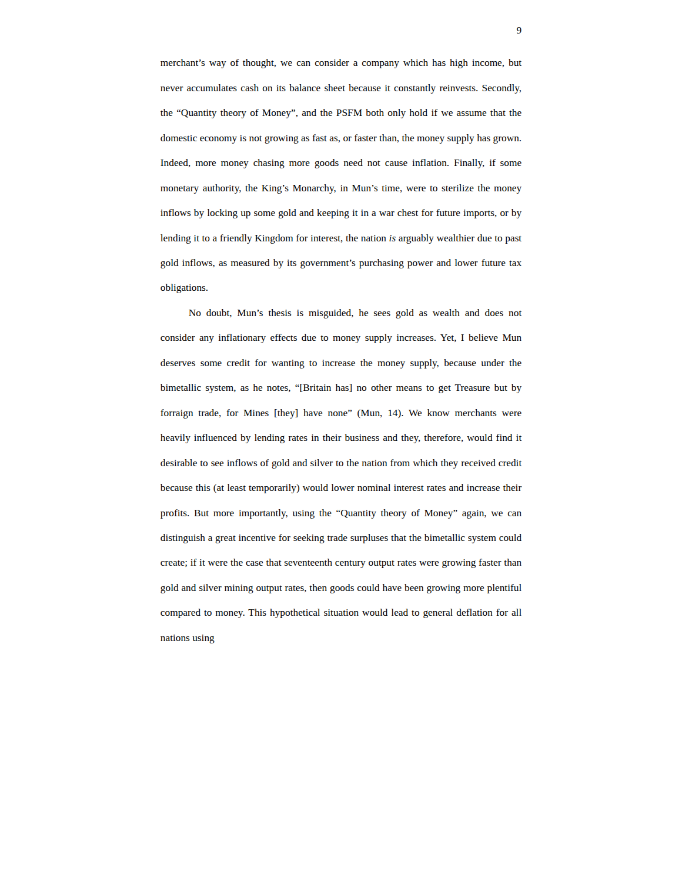9
merchant’s way of thought, we can consider a company which has high income, but never accumulates cash on its balance sheet because it constantly reinvests. Secondly, the “Quantity theory of Money”, and the PSFM both only hold if we assume that the domestic economy is not growing as fast as, or faster than, the money supply has grown. Indeed, more money chasing more goods need not cause inflation. Finally, if some monetary authority, the King’s Monarchy, in Mun’s time, were to sterilize the money inflows by locking up some gold and keeping it in a war chest for future imports, or by lending it to a friendly Kingdom for interest, the nation is arguably wealthier due to past gold inflows, as measured by its government’s purchasing power and lower future tax obligations.
No doubt, Mun’s thesis is misguided, he sees gold as wealth and does not consider any inflationary effects due to money supply increases. Yet, I believe Mun deserves some credit for wanting to increase the money supply, because under the bimetallic system, as he notes, “[Britain has] no other means to get Treasure but by forraign trade, for Mines [they] have none” (Mun, 14). We know merchants were heavily influenced by lending rates in their business and they, therefore, would find it desirable to see inflows of gold and silver to the nation from which they received credit because this (at least temporarily) would lower nominal interest rates and increase their profits. But more importantly, using the “Quantity theory of Money” again, we can distinguish a great incentive for seeking trade surpluses that the bimetallic system could create; if it were the case that seventeenth century output rates were growing faster than gold and silver mining output rates, then goods could have been growing more plentiful compared to money. This hypothetical situation would lead to general deflation for all nations using